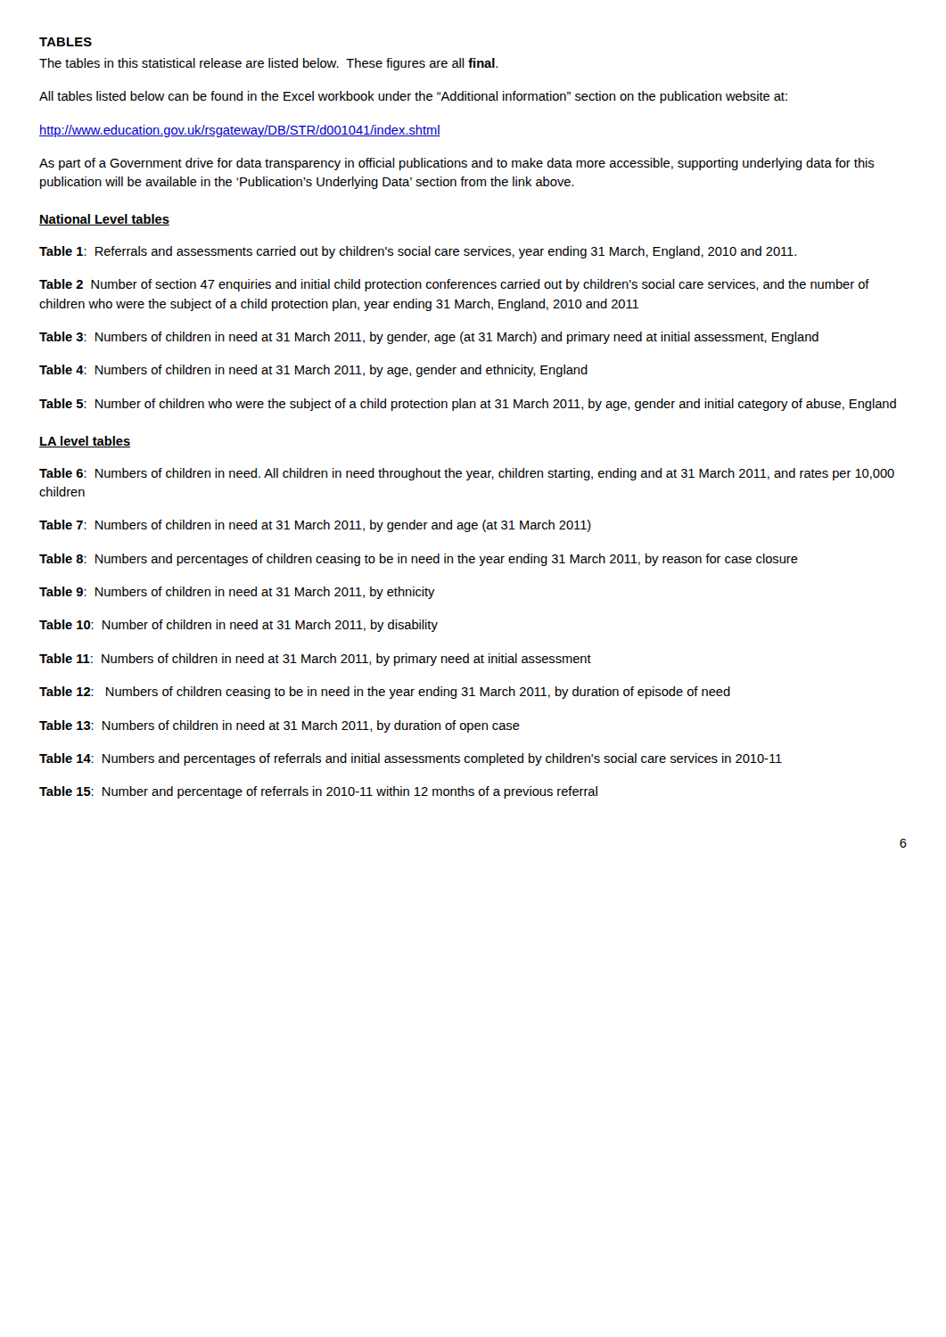TABLES
The tables in this statistical release are listed below. These figures are all final.
All tables listed below can be found in the Excel workbook under the “Additional information” section on the publication website at:
http://www.education.gov.uk/rsgateway/DB/STR/d001041/index.shtml
As part of a Government drive for data transparency in official publications and to make data more accessible, supporting underlying data for this publication will be available in the ‘Publication’s Underlying Data’ section from the link above.
National Level tables
Table 1: Referrals and assessments carried out by children's social care services, year ending 31 March, England, 2010 and 2011.
Table 2 Number of section 47 enquiries and initial child protection conferences carried out by children's social care services, and the number of children who were the subject of a child protection plan, year ending 31 March, England, 2010 and 2011
Table 3: Numbers of children in need at 31 March 2011, by gender, age (at 31 March) and primary need at initial assessment, England
Table 4: Numbers of children in need at 31 March 2011, by age, gender and ethnicity, England
Table 5: Number of children who were the subject of a child protection plan at 31 March 2011, by age, gender and initial category of abuse, England
LA level tables
Table 6: Numbers of children in need. All children in need throughout the year, children starting, ending and at 31 March 2011, and rates per 10,000 children
Table 7: Numbers of children in need at 31 March 2011, by gender and age (at 31 March 2011)
Table 8: Numbers and percentages of children ceasing to be in need in the year ending 31 March 2011, by reason for case closure
Table 9: Numbers of children in need at 31 March 2011, by ethnicity
Table 10: Number of children in need at 31 March 2011, by disability
Table 11: Numbers of children in need at 31 March 2011, by primary need at initial assessment
Table 12: Numbers of children ceasing to be in need in the year ending 31 March 2011, by duration of episode of need
Table 13: Numbers of children in need at 31 March 2011, by duration of open case
Table 14: Numbers and percentages of referrals and initial assessments completed by children's social care services in 2010-11
Table 15: Number and percentage of referrals in 2010-11 within 12 months of a previous referral
6